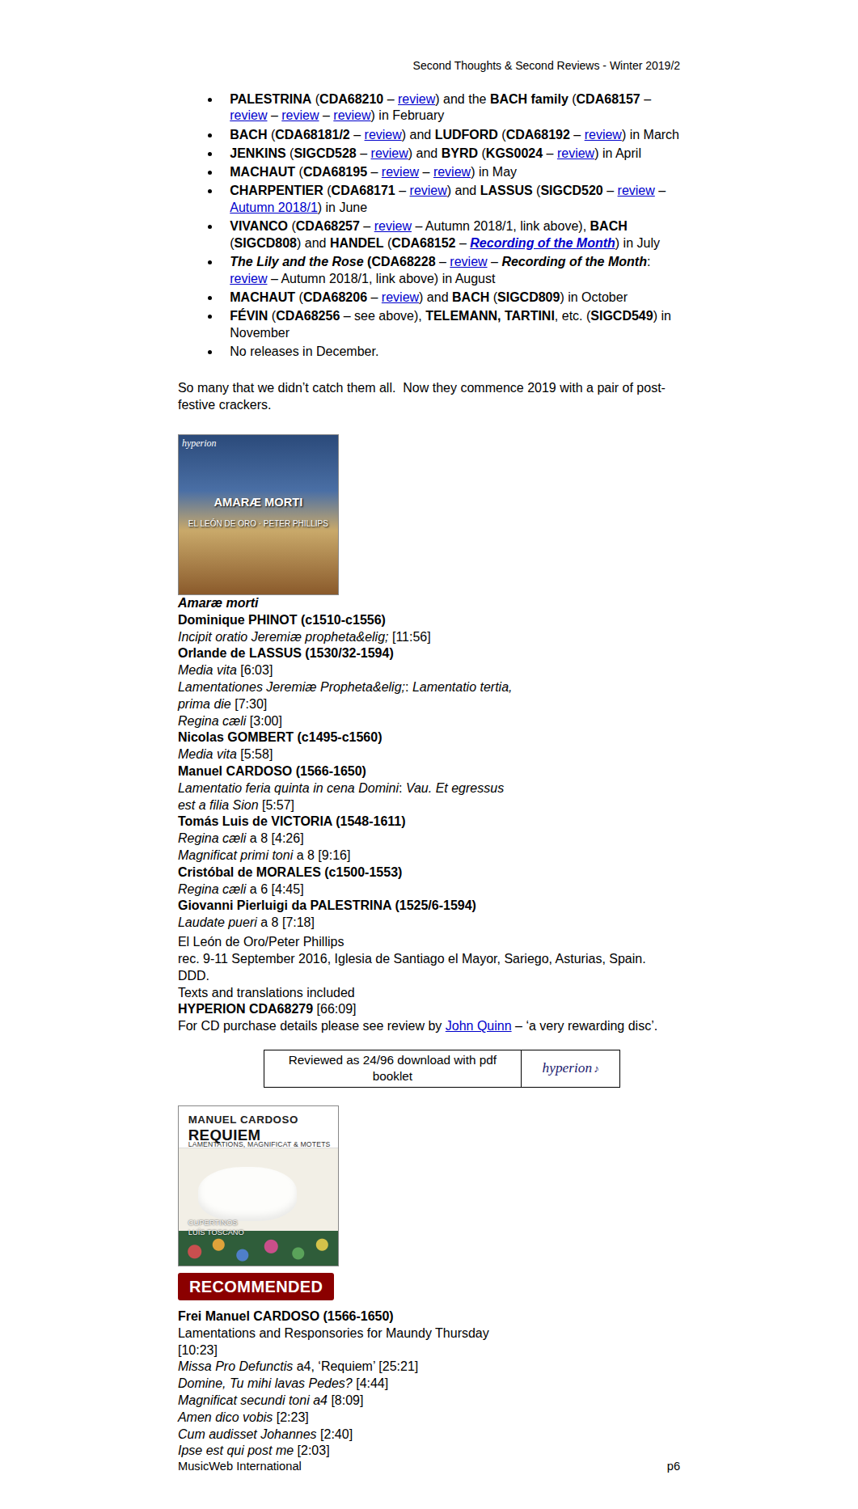Second Thoughts & Second Reviews - Winter 2019/2
PALESTRINA (CDA68210 – review) and the BACH family (CDA68157 – review – review – review) in February
BACH (CDA68181/2 – review) and LUDFORD (CDA68192 – review) in March
JENKINS (SIGCD528 – review) and BYRD (KGS0024 – review) in April
MACHAUT (CDA68195 – review – review) in May
CHARPENTIER (CDA68171 – review) and LASSUS (SIGCD520 – review – Autumn 2018/1) in June
VIVANCO (CDA68257 – review – Autumn 2018/1, link above), BACH (SIGCD808) and HANDEL (CDA68152 – Recording of the Month) in July
The Lily and the Rose (CDA68228 – review – Recording of the Month: review – Autumn 2018/1, link above) in August
MACHAUT (CDA68206 – review) and BACH (SIGCD809) in October
FÉVIN (CDA68256 – see above), TELEMANN, TARTINI, etc. (SIGCD549) in November
No releases in December.
So many that we didn’t catch them all. Now they commence 2019 with a pair of post-festive crackers.
hyperion
AMARÆ MORTI
EL LEÓN DE ORO · PETER PHILLIPS
Amaræ morti
Dominique PHINOT (c1510-c1556)
Incipit oratio Jeremiæ propheta&elig; [11:56]
Orlande de LASSUS (1530/32-1594)
Media vita [6:03]
Lamentationes Jeremiæ Propheta&elig;: Lamentatio tertia, prima die [7:30]
Regina cæli [3:00]
Nicolas GOMBERT (c1495-c1560)
Media vita [5:58]
Manuel CARDOSO (1566-1650)
Lamentatio feria quinta in cena Domini: Vau. Et egressus est a filia Sion [5:57]
Tomás Luis de VICTORIA (1548-1611)
Regina cæli a 8 [4:26]
Magnificat primi toni a 8 [9:16]
Cristóbal de MORALES (c1500-1553)
Regina cæli a 6 [4:45]
Giovanni Pierluigi da PALESTRINA (1525/6-1594)
Laudate pueri a 8 [7:18]
El León de Oro/Peter Phillips
rec. 9-11 September 2016, Iglesia de Santiago el Mayor, Sariego, Asturias, Spain. DDD.
Texts and translations included
HYPERION CDA68279 [66:09]
For CD purchase details please see review by John Quinn – ‘a very rewarding disc’.
Reviewed as 24/96 download with pdf booklet
hyperion♪
MANUEL CARDOSO
REQUIEM
LAMENTATIONS, MAGNIFICAT & MOTETS
CUPERTINOS
LUÍS TOSCANO
RECOMMENDED
Frei Manuel CARDOSO (1566-1650)
Lamentations and Responsories for Maundy Thursday [10:23]
Missa Pro Defunctis a4, ‘Requiem’ [25:21]
Domine, Tu mihi lavas Pedes? [4:44]
Magnificat secundi toni a4 [8:09]
Amen dico vobis [2:23]
Cum audisset Johannes [2:40]
Ipse est qui post me [2:03]
MusicWeb International
p6